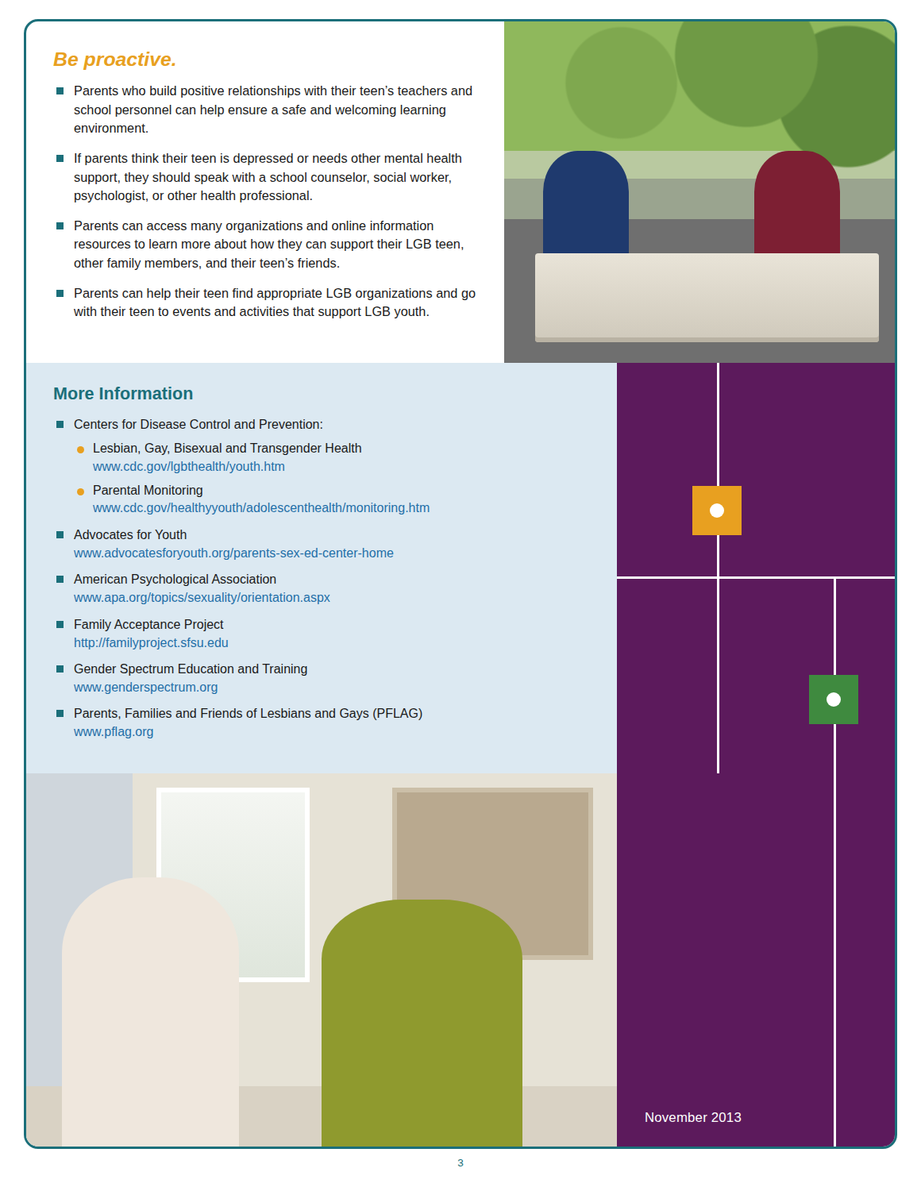Be proactive.
Parents who build positive relationships with their teen’s teachers and school personnel can help ensure a safe and welcoming learning environment.
If parents think their teen is depressed or needs other mental health support, they should speak with a school counselor, social worker, psychologist, or other health professional.
Parents can access many organizations and online information resources to learn more about how they can support their LGB teen, other family members, and their teen’s friends.
Parents can help their teen find appropriate LGB organizations and go with their teen to events and activities that support LGB youth.
More Information
Centers for Disease Control and Prevention:
Lesbian, Gay, Bisexual and Transgender Health
www.cdc.gov/lgbthealth/youth.htm
Parental Monitoring
www.cdc.gov/healthyyouth/adolescenthealth/monitoring.htm
Advocates for Youth
www.advocatesforyouth.org/parents-sex-ed-center-home
American Psychological Association
www.apa.org/topics/sexuality/orientation.aspx
Family Acceptance Project
http://familyproject.sfsu.edu
Gender Spectrum Education and Training
www.genderspectrum.org
Parents, Families and Friends of Lesbians and Gays (PFLAG)
www.pflag.org
November 2013
3